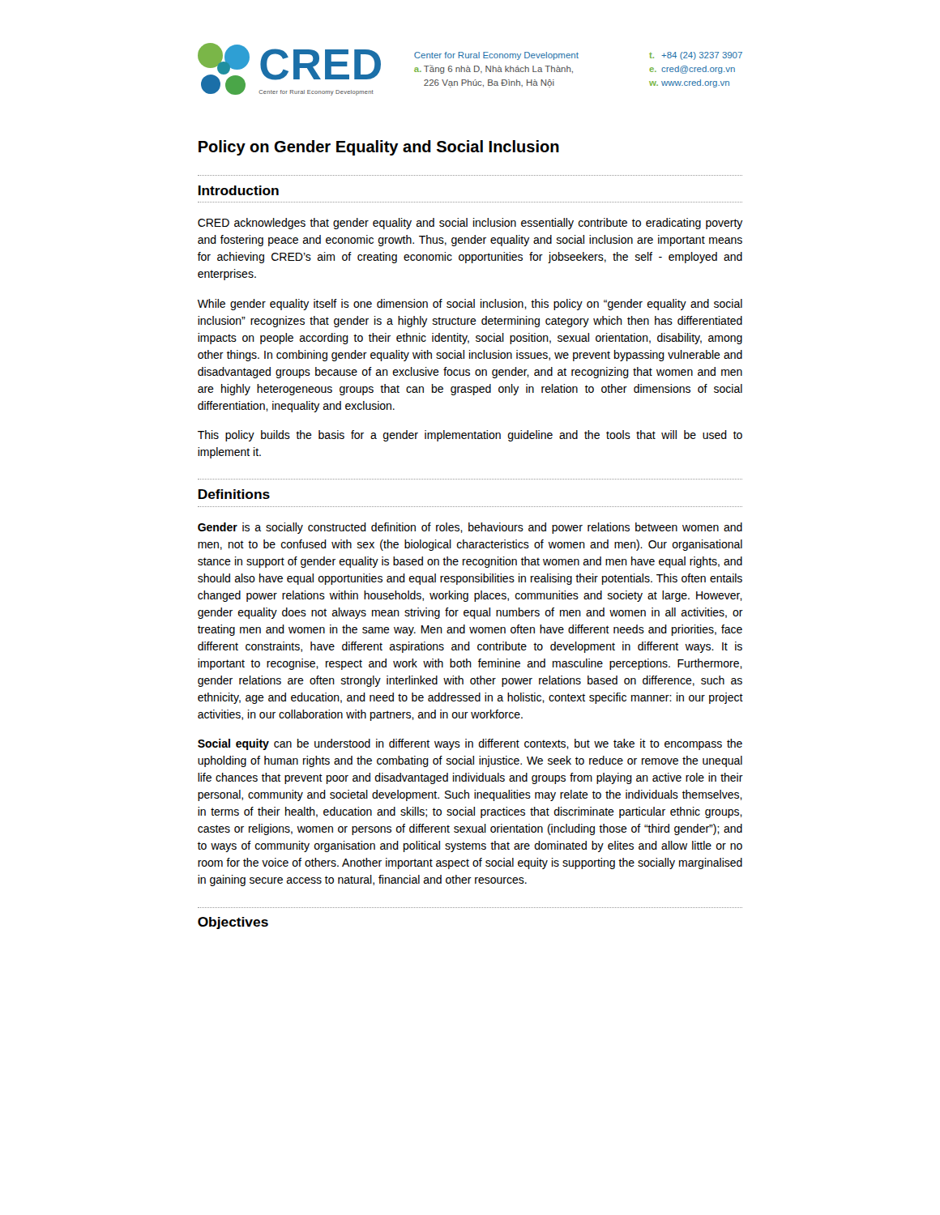CRED Center for Rural Economy Development
Center for Rural Economy Development
a. Tầng 6 nhà D, Nhà khách La Thành,
226 Vạn Phúc, Ba Đình, Hà Nội
t.+84 (24) 3237 3907
e. cred@cred.org.vn
w. www.cred.org.vn
Policy on Gender Equality and Social Inclusion
Introduction
CRED acknowledges that gender equality and social inclusion essentially contribute to eradicating poverty and fostering peace and economic growth. Thus, gender equality and social inclusion are important means for achieving CRED’s aim of creating economic opportunities for jobseekers, the self - employed and enterprises.
While gender equality itself is one dimension of social inclusion, this policy on “gender equality and social inclusion” recognizes that gender is a highly structure determining category which then has differentiated impacts on people according to their ethnic identity, social position, sexual orientation, disability, among other things. In combining gender equality with social inclusion issues, we prevent bypassing vulnerable and disadvantaged groups because of an exclusive focus on gender, and at recognizing that women and men are highly heterogeneous groups that can be grasped only in relation to other dimensions of social differentiation, inequality and exclusion.
This policy builds the basis for a gender implementation guideline and the tools that will be used to implement it.
Definitions
Gender is a socially constructed definition of roles, behaviours and power relations between women and men, not to be confused with sex (the biological characteristics of women and men). Our organisational stance in support of gender equality is based on the recognition that women and men have equal rights, and should also have equal opportunities and equal responsibilities in realising their potentials. This often entails changed power relations within households, working places, communities and society at large. However, gender equality does not always mean striving for equal numbers of men and women in all activities, or treating men and women in the same way. Men and women often have different needs and priorities, face different constraints, have different aspirations and contribute to development in different ways. It is important to recognise, respect and work with both feminine and masculine perceptions. Furthermore, gender relations are often strongly interlinked with other power relations based on difference, such as ethnicity, age and education, and need to be addressed in a holistic, context specific manner: in our project activities, in our collaboration with partners, and in our workforce.
Social equity can be understood in different ways in different contexts, but we take it to encompass the upholding of human rights and the combating of social injustice. We seek to reduce or remove the unequal life chances that prevent poor and disadvantaged individuals and groups from playing an active role in their personal, community and societal development. Such inequalities may relate to the individuals themselves, in terms of their health, education and skills; to social practices that discriminate particular ethnic groups, castes or religions, women or persons of different sexual orientation (including those of “third gender”); and to ways of community organisation and political systems that are dominated by elites and allow little or no room for the voice of others. Another important aspect of social equity is supporting the socially marginalised in gaining secure access to natural, financial and other resources.
Objectives